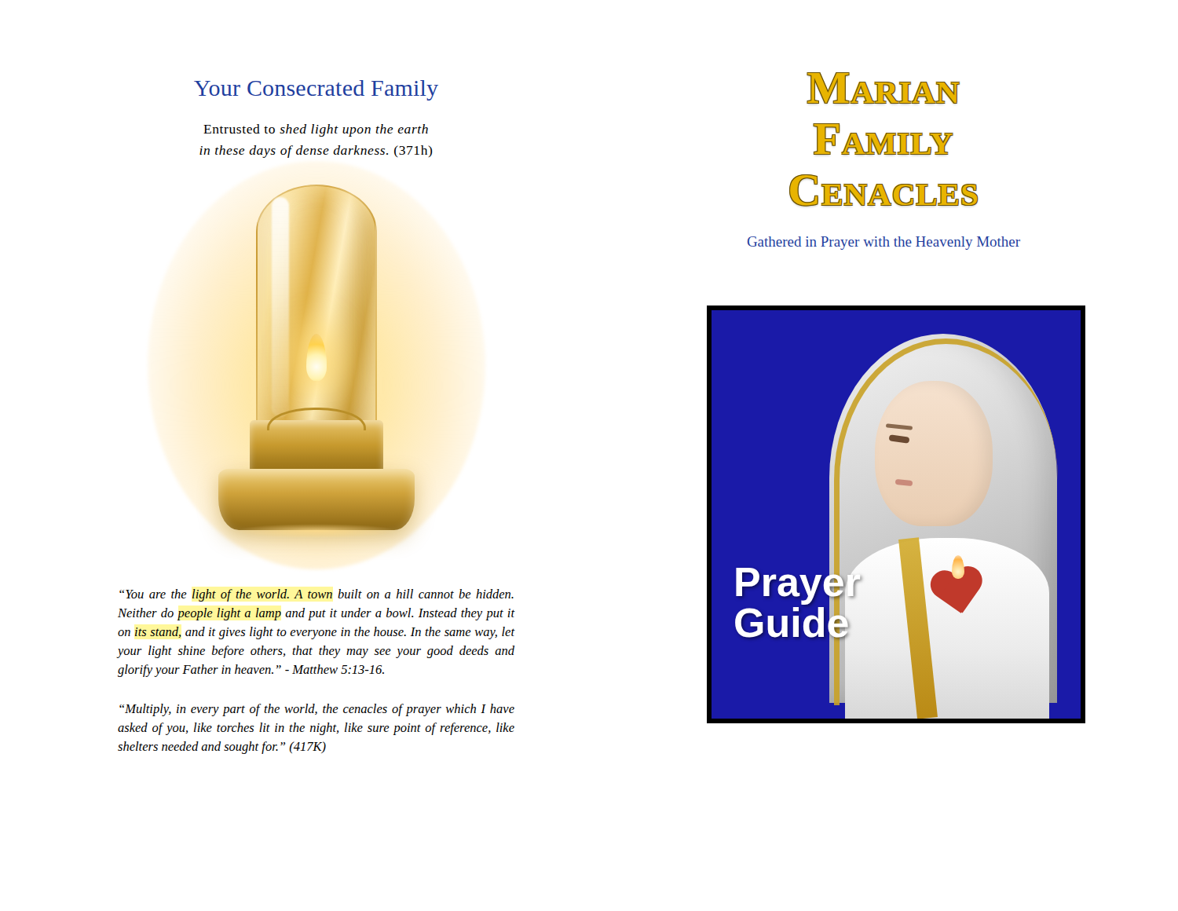Your Consecrated Family
Entrusted to shed light upon the earth
in these days of dense darkness. (371h)
“You are the light of the world. A town built on a hill cannot be hidden. Neither do people light a lamp and put it under a bowl. Instead they put it on its stand, and it gives light to everyone in the house. In the same way, let your light shine before others, that they may see your good deeds and glorify your Father in heaven.” - Matthew 5:13-16.
“Multiply, in every part of the world, the cenacles of prayer which I have asked of you, like torches lit in the night, like sure point of reference, like shelters needed and sought for.” (417K)
Marian
Family
Cenacles
Gathered in Prayer with the Heavenly Mother
Prayer
Guide